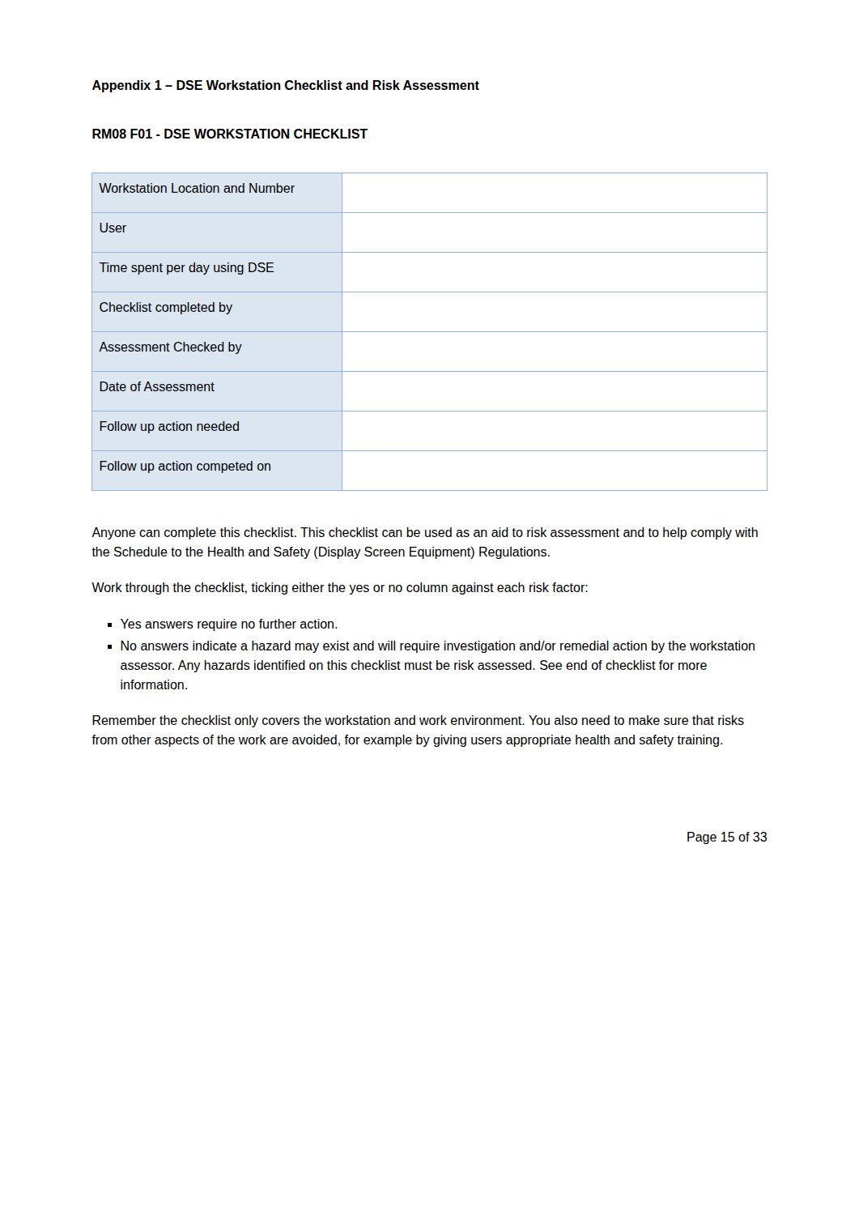Appendix 1 – DSE Workstation Checklist and Risk Assessment
RM08 F01 - DSE WORKSTATION CHECKLIST
| Workstation Location and Number | |
| User | |
| Time spent per day using DSE | |
| Checklist completed by | |
| Assessment Checked by | |
| Date of Assessment | |
| Follow up action needed | |
| Follow up action competed on | |
Anyone can complete this checklist. This checklist can be used as an aid to risk assessment and to help comply with the Schedule to the Health and Safety (Display Screen Equipment) Regulations.
Work through the checklist, ticking either the yes or no column against each risk factor:
Yes answers require no further action.
No answers indicate a hazard may exist and will require investigation and/or remedial action by the workstation assessor. Any hazards identified on this checklist must be risk assessed. See end of checklist for more information.
Remember the checklist only covers the workstation and work environment. You also need to make sure that risks from other aspects of the work are avoided, for example by giving users appropriate health and safety training.
Page 15 of 33